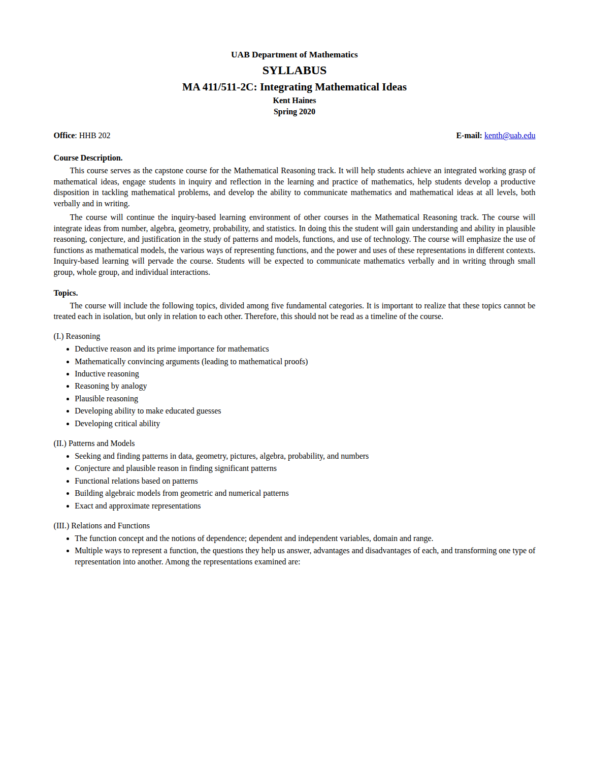UAB Department of Mathematics
SYLLABUS
MA 411/511-2C: Integrating Mathematical Ideas
Kent Haines
Spring 2020
Office: HHB 202
E-mail: kenth@uab.edu
Course Description.
This course serves as the capstone course for the Mathematical Reasoning track. It will help students achieve an integrated working grasp of mathematical ideas, engage students in inquiry and reflection in the learning and practice of mathematics, help students develop a productive disposition in tackling mathematical problems, and develop the ability to communicate mathematics and mathematical ideas at all levels, both verbally and in writing.
The course will continue the inquiry-based learning environment of other courses in the Mathematical Reasoning track. The course will integrate ideas from number, algebra, geometry, probability, and statistics. In doing this the student will gain understanding and ability in plausible reasoning, conjecture, and justification in the study of patterns and models, functions, and use of technology. The course will emphasize the use of functions as mathematical models, the various ways of representing functions, and the power and uses of these representations in different contexts. Inquiry-based learning will pervade the course. Students will be expected to communicate mathematics verbally and in writing through small group, whole group, and individual interactions.
Topics.
The course will include the following topics, divided among five fundamental categories. It is important to realize that these topics cannot be treated each in isolation, but only in relation to each other. Therefore, this should not be read as a timeline of the course.
(I.) Reasoning
Deductive reason and its prime importance for mathematics
Mathematically convincing arguments (leading to mathematical proofs)
Inductive reasoning
Reasoning by analogy
Plausible reasoning
Developing ability to make educated guesses
Developing critical ability
(II.) Patterns and Models
Seeking and finding patterns in data, geometry, pictures, algebra, probability, and numbers
Conjecture and plausible reason in finding significant patterns
Functional relations based on patterns
Building algebraic models from geometric and numerical patterns
Exact and approximate representations
(III.) Relations and Functions
The function concept and the notions of dependence; dependent and independent variables, domain and range.
Multiple ways to represent a function, the questions they help us answer, advantages and disadvantages of each, and transforming one type of representation into another. Among the representations examined are: